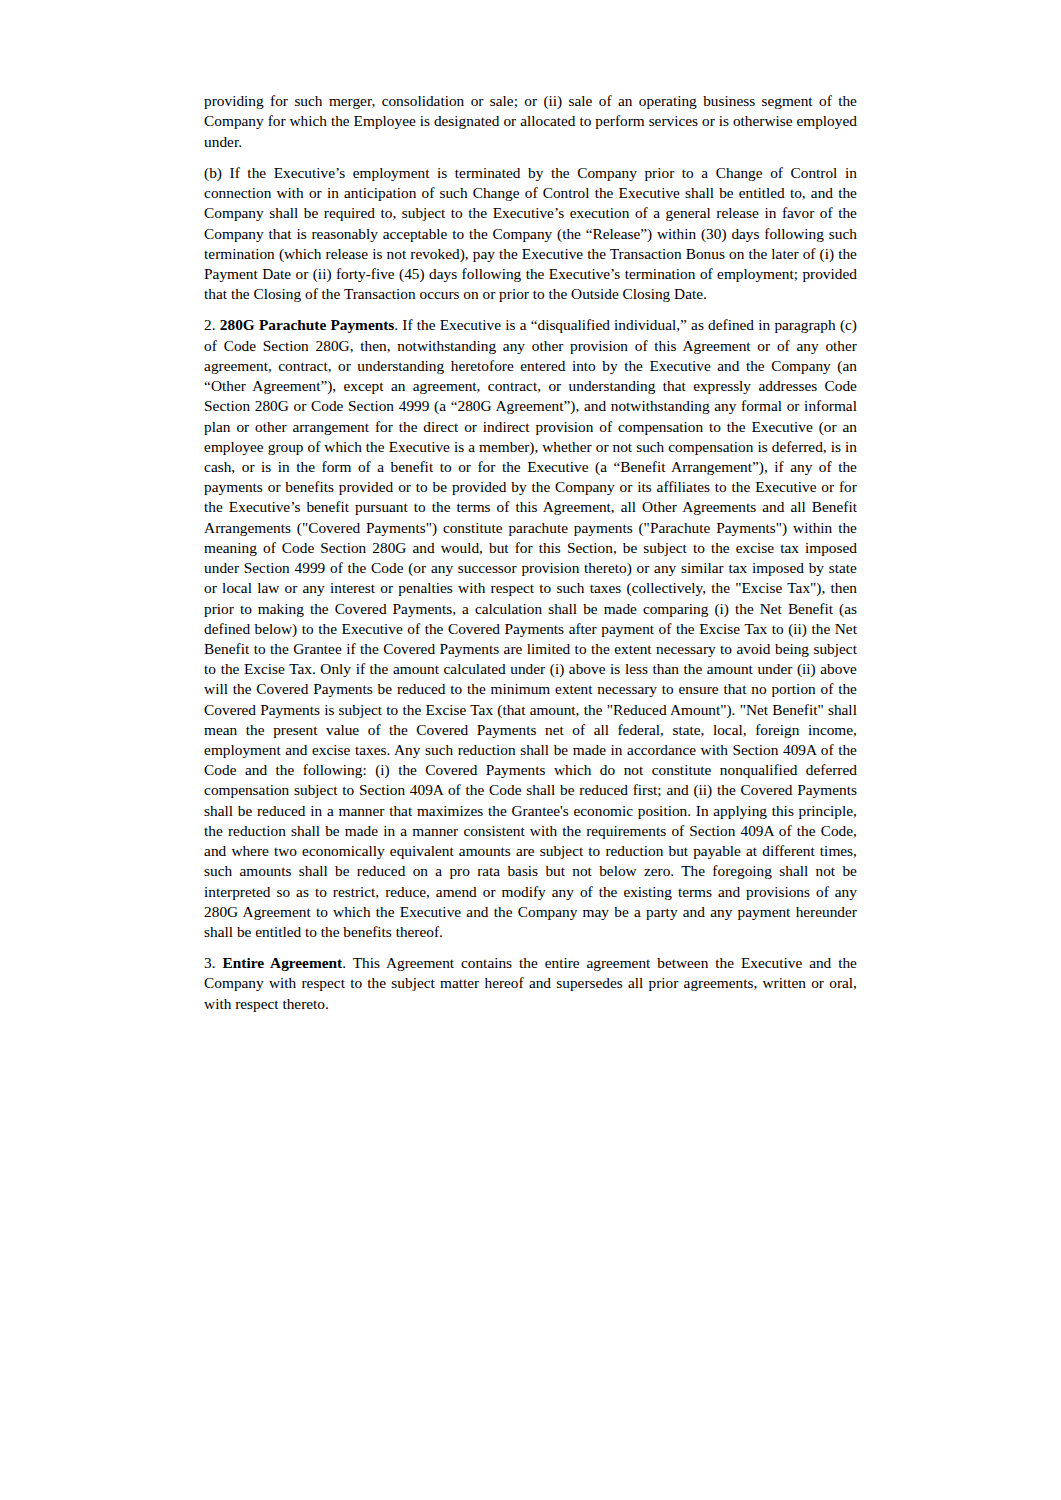providing for such merger, consolidation or sale; or (ii) sale of an operating business segment of the Company for which the Employee is designated or allocated to perform services or is otherwise employed under.
(b) If the Executive’s employment is terminated by the Company prior to a Change of Control in connection with or in anticipation of such Change of Control the Executive shall be entitled to, and the Company shall be required to, subject to the Executive’s execution of a general release in favor of the Company that is reasonably acceptable to the Company (the “Release”) within (30) days following such termination (which release is not revoked), pay the Executive the Transaction Bonus on the later of (i) the Payment Date or (ii) forty-five (45) days following the Executive’s termination of employment; provided that the Closing of the Transaction occurs on or prior to the Outside Closing Date.
2. 280G Parachute Payments. If the Executive is a “disqualified individual,” as defined in paragraph (c) of Code Section 280G, then, notwithstanding any other provision of this Agreement or of any other agreement, contract, or understanding heretofore entered into by the Executive and the Company (an “Other Agreement”), except an agreement, contract, or understanding that expressly addresses Code Section 280G or Code Section 4999 (a “280G Agreement”), and notwithstanding any formal or informal plan or other arrangement for the direct or indirect provision of compensation to the Executive (or an employee group of which the Executive is a member), whether or not such compensation is deferred, is in cash, or is in the form of a benefit to or for the Executive (a “Benefit Arrangement”), if any of the payments or benefits provided or to be provided by the Company or its affiliates to the Executive or for the Executive’s benefit pursuant to the terms of this Agreement, all Other Agreements and all Benefit Arrangements ("Covered Payments") constitute parachute payments ("Parachute Payments") within the meaning of Code Section 280G and would, but for this Section, be subject to the excise tax imposed under Section 4999 of the Code (or any successor provision thereto) or any similar tax imposed by state or local law or any interest or penalties with respect to such taxes (collectively, the "Excise Tax"), then prior to making the Covered Payments, a calculation shall be made comparing (i) the Net Benefit (as defined below) to the Executive of the Covered Payments after payment of the Excise Tax to (ii) the Net Benefit to the Grantee if the Covered Payments are limited to the extent necessary to avoid being subject to the Excise Tax. Only if the amount calculated under (i) above is less than the amount under (ii) above will the Covered Payments be reduced to the minimum extent necessary to ensure that no portion of the Covered Payments is subject to the Excise Tax (that amount, the "Reduced Amount"). "Net Benefit" shall mean the present value of the Covered Payments net of all federal, state, local, foreign income, employment and excise taxes. Any such reduction shall be made in accordance with Section 409A of the Code and the following: (i) the Covered Payments which do not constitute nonqualified deferred compensation subject to Section 409A of the Code shall be reduced first; and (ii) the Covered Payments shall be reduced in a manner that maximizes the Grantee's economic position. In applying this principle, the reduction shall be made in a manner consistent with the requirements of Section 409A of the Code, and where two economically equivalent amounts are subject to reduction but payable at different times, such amounts shall be reduced on a pro rata basis but not below zero. The foregoing shall not be interpreted so as to restrict, reduce, amend or modify any of the existing terms and provisions of any 280G Agreement to which the Executive and the Company may be a party and any payment hereunder shall be entitled to the benefits thereof.
3. Entire Agreement. This Agreement contains the entire agreement between the Executive and the Company with respect to the subject matter hereof and supersedes all prior agreements, written or oral, with respect thereto.